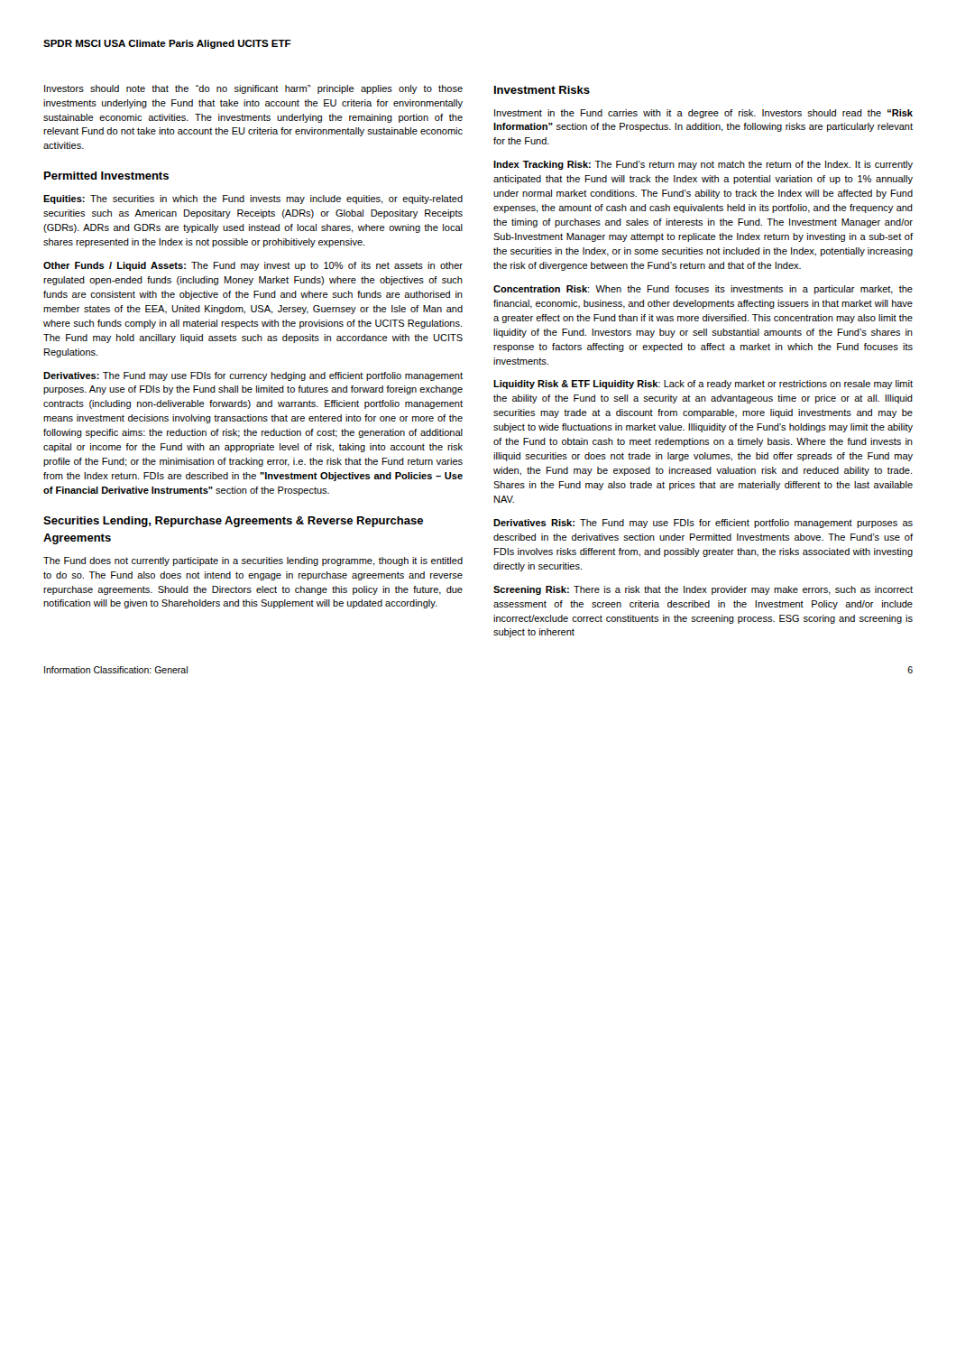SPDR MSCI USA Climate Paris Aligned UCITS ETF
Investors should note that the “do no significant harm” principle applies only to those investments underlying the Fund that take into account the EU criteria for environmentally sustainable economic activities. The investments underlying the remaining portion of the relevant Fund do not take into account the EU criteria for environmentally sustainable economic activities.
Permitted Investments
Equities: The securities in which the Fund invests may include equities, or equity-related securities such as American Depositary Receipts (ADRs) or Global Depositary Receipts (GDRs). ADRs and GDRs are typically used instead of local shares, where owning the local shares represented in the Index is not possible or prohibitively expensive.
Other Funds / Liquid Assets: The Fund may invest up to 10% of its net assets in other regulated open-ended funds (including Money Market Funds) where the objectives of such funds are consistent with the objective of the Fund and where such funds are authorised in member states of the EEA, United Kingdom, USA, Jersey, Guernsey or the Isle of Man and where such funds comply in all material respects with the provisions of the UCITS Regulations. The Fund may hold ancillary liquid assets such as deposits in accordance with the UCITS Regulations.
Derivatives: The Fund may use FDIs for currency hedging and efficient portfolio management purposes. Any use of FDIs by the Fund shall be limited to futures and forward foreign exchange contracts (including non-deliverable forwards) and warrants. Efficient portfolio management means investment decisions involving transactions that are entered into for one or more of the following specific aims: the reduction of risk; the reduction of cost; the generation of additional capital or income for the Fund with an appropriate level of risk, taking into account the risk profile of the Fund; or the minimisation of tracking error, i.e. the risk that the Fund return varies from the Index return. FDIs are described in the "Investment Objectives and Policies – Use of Financial Derivative Instruments" section of the Prospectus.
Securities Lending, Repurchase Agreements & Reverse Repurchase Agreements
The Fund does not currently participate in a securities lending programme, though it is entitled to do so. The Fund also does not intend to engage in repurchase agreements and reverse repurchase agreements. Should the Directors elect to change this policy in the future, due notification will be given to Shareholders and this Supplement will be updated accordingly.
Investment Risks
Investment in the Fund carries with it a degree of risk. Investors should read the “Risk Information” section of the Prospectus. In addition, the following risks are particularly relevant for the Fund.
Index Tracking Risk: The Fund’s return may not match the return of the Index. It is currently anticipated that the Fund will track the Index with a potential variation of up to 1% annually under normal market conditions. The Fund’s ability to track the Index will be affected by Fund expenses, the amount of cash and cash equivalents held in its portfolio, and the frequency and the timing of purchases and sales of interests in the Fund. The Investment Manager and/or Sub-Investment Manager may attempt to replicate the Index return by investing in a sub-set of the securities in the Index, or in some securities not included in the Index, potentially increasing the risk of divergence between the Fund’s return and that of the Index.
Concentration Risk: When the Fund focuses its investments in a particular market, the financial, economic, business, and other developments affecting issuers in that market will have a greater effect on the Fund than if it was more diversified. This concentration may also limit the liquidity of the Fund. Investors may buy or sell substantial amounts of the Fund’s shares in response to factors affecting or expected to affect a market in which the Fund focuses its investments.
Liquidity Risk & ETF Liquidity Risk: Lack of a ready market or restrictions on resale may limit the ability of the Fund to sell a security at an advantageous time or price or at all. Illiquid securities may trade at a discount from comparable, more liquid investments and may be subject to wide fluctuations in market value. Illiquidity of the Fund’s holdings may limit the ability of the Fund to obtain cash to meet redemptions on a timely basis. Where the fund invests in illiquid securities or does not trade in large volumes, the bid offer spreads of the Fund may widen, the Fund may be exposed to increased valuation risk and reduced ability to trade. Shares in the Fund may also trade at prices that are materially different to the last available NAV.
Derivatives Risk: The Fund may use FDIs for efficient portfolio management purposes as described in the derivatives section under Permitted Investments above. The Fund’s use of FDIs involves risks different from, and possibly greater than, the risks associated with investing directly in securities.
Screening Risk: There is a risk that the Index provider may make errors, such as incorrect assessment of the screen criteria described in the Investment Policy and/or include incorrect/exclude correct constituents in the screening process. ESG scoring and screening is subject to inherent
Information Classification: General 6